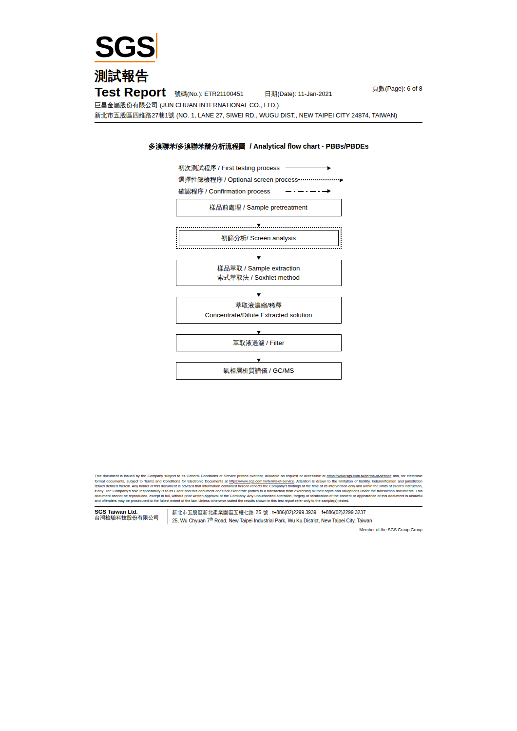SGS
測試報告
Test Report 號碼(No.): ETR21100451 日期(Date): 11-Jan-2021 頁數(Page): 6 of 8
巨昌金屬股份有限公司 (JUN CHUAN INTERNATIONAL CO., LTD.)
新北市五股區四維路27巷1號 (NO. 1, LANE 27, SIWEI RD., WUGU DIST., NEW TAIPEI CITY 24874, TAIWAN)
多溴聯苯/多溴聯苯醚分析流程圖 / Analytical flow chart - PBBs/PBDEs
初次測試程序 / First testing process
選擇性篩檢程序 / Optional screen process
確認程序 / Confirmation process
樣品前處理 / Sample pretreatment
初篩分析/ Screen analysis
樣品萃取 / Sample extraction
索式萃取法 / Soxhlet method
萃取液濃縮/稀釋
Concentrate/Dilute Extracted solution
萃取液過濾 / Filter
氣相層析質譜儀 / GC/MS
This document is issued by the Company subject to its General Conditions of Service printed overleaf, available on request or accessible at https://www.sgs.com.tw/terms-of-service and, for electronic format documents, subject to Terms and Conditions for Electronic Documents at https://www.sgs.com.tw/terms-of-service. Attention is drawn to the limitation of liability, indemnification and jurisdiction issues defined therein. Any holder of this document is advised that information contained hereon reflects the Company's findings at the time of its intervention only and within the limits of client's instruction, if any. The Company's sole responsibility is to its Client and this document does not exonerate parties to a transaction from exercising all their rights and obligations under the transaction documents. This document cannot be reproduced, except in full, without prior written approval of the Company. Any unauthorized alteration, forgery or falsification of the content or appearance of this document is unlawful and offenders may be prosecuted to the fullest extent of the law. Unless otherwise stated the results shown in this test report refer only to the sample(s) tested.
SGS Taiwan Ltd.
台灣檢驗科技股份有限公司
新北市五股區新北產業園區五權七路 25 號 t+886(02)2299 3939 f+886(02)2299 3237
25, Wu Chyuan 7th Road, New Taipei Industrial Park, Wu Ku District, New Taipei City, Taiwan
Member of the SGS Group Group